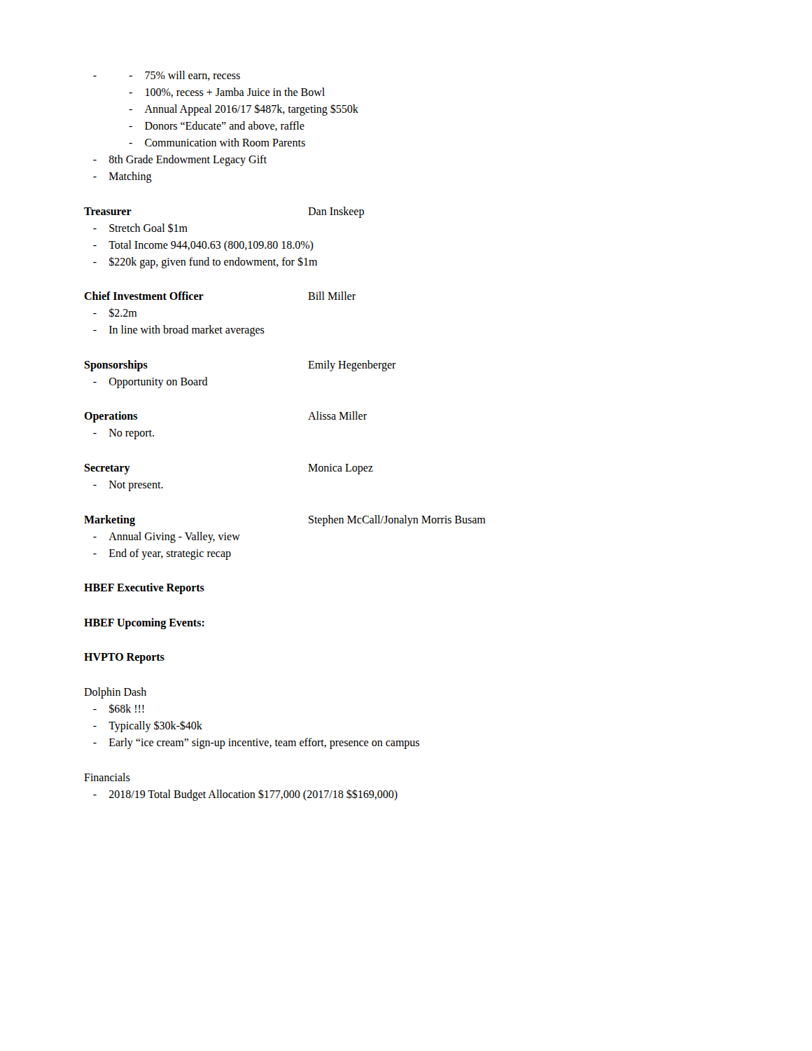75% will earn, recess
100%, recess + Jamba Juice in the Bowl
Annual Appeal 2016/17 $487k, targeting $550k
Donors “Educate” and above, raffle
Communication with Room Parents
8th Grade Endowment Legacy Gift
Matching
Treasurer Dan Inskeep
Stretch Goal $1m
Total Income 944,040.63 (800,109.80 18.0%)
$220k gap, given fund to endowment, for $1m
Chief Investment Officer Bill Miller
$2.2m
In line with broad market averages
Sponsorships Emily Hegenberger
Opportunity on Board
Operations Alissa Miller
No report.
Secretary Monica Lopez
Not present.
Marketing Stephen McCall/Jonalyn Morris Busam
Annual Giving - Valley, view
End of year, strategic recap
HBEF Executive Reports
HBEF Upcoming Events:
HVPTO Reports
Dolphin Dash
$68k !!!
Typically $30k-$40k
Early “ice cream” sign-up incentive, team effort, presence on campus
Financials
2018/19 Total Budget Allocation $177,000 (2017/18 $$169,000)